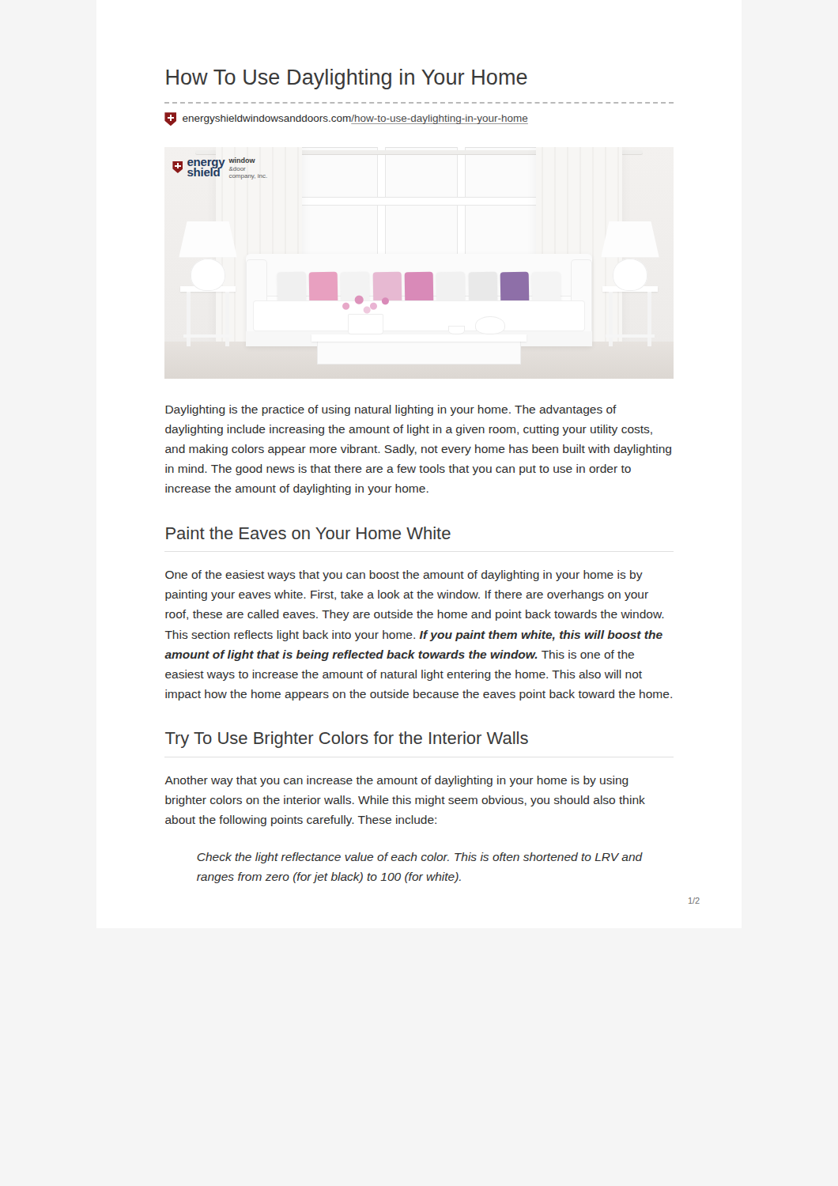How To Use Daylighting in Your Home
energyshieldwindowsanddoors.com/how-to-use-daylighting-in-your-home
energyshield window&door
company, inc.
Daylighting is the practice of using natural lighting in your home. The advantages of daylighting include increasing the amount of light in a given room, cutting your utility costs, and making colors appear more vibrant. Sadly, not every home has been built with daylighting in mind. The good news is that there are a few tools that you can put to use in order to increase the amount of daylighting in your home.
Paint the Eaves on Your Home White
One of the easiest ways that you can boost the amount of daylighting in your home is by painting your eaves white. First, take a look at the window. If there are overhangs on your roof, these are called eaves. They are outside the home and point back towards the window. This section reflects light back into your home. If you paint them white, this will boost the amount of light that is being reflected back towards the window. This is one of the easiest ways to increase the amount of natural light entering the home. This also will not impact how the home appears on the outside because the eaves point back toward the home.
Try To Use Brighter Colors for the Interior Walls
Another way that you can increase the amount of daylighting in your home is by using brighter colors on the interior walls. While this might seem obvious, you should also think about the following points carefully. These include:
Check the light reflectance value of each color. This is often shortened to LRV and ranges from zero (for jet black) to 100 (for white).
1/2